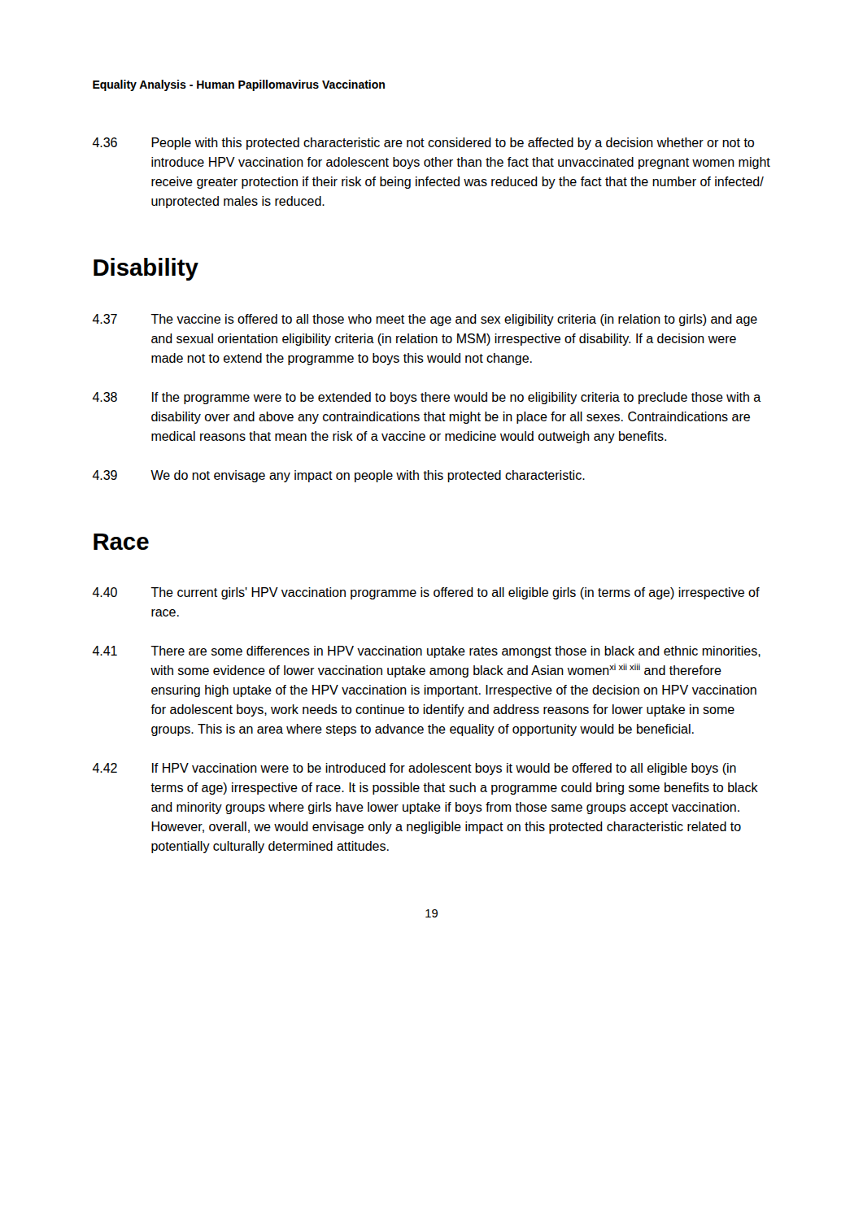Equality Analysis - Human Papillomavirus Vaccination
4.36
People with this protected characteristic are not considered to be affected by a decision whether or not to introduce HPV vaccination for adolescent boys other than the fact that unvaccinated pregnant women might receive greater protection if their risk of being infected was reduced by the fact that the number of infected/ unprotected males is reduced.
Disability
4.37
The vaccine is offered to all those who meet the age and sex eligibility criteria (in relation to girls) and age and sexual orientation eligibility criteria (in relation to MSM) irrespective of disability. If a decision were made not to extend the programme to boys this would not change.
4.38
If the programme were to be extended to boys there would be no eligibility criteria to preclude those with a disability over and above any contraindications that might be in place for all sexes. Contraindications are medical reasons that mean the risk of a vaccine or medicine would outweigh any benefits.
4.39
We do not envisage any impact on people with this protected characteristic.
Race
4.40
The current girls' HPV vaccination programme is offered to all eligible girls (in terms of age) irrespective of race.
4.41
There are some differences in HPV vaccination uptake rates amongst those in black and ethnic minorities, with some evidence of lower vaccination uptake among black and Asian womenxi xii xiii and therefore ensuring high uptake of the HPV vaccination is important. Irrespective of the decision on HPV vaccination for adolescent boys, work needs to continue to identify and address reasons for lower uptake in some groups. This is an area where steps to advance the equality of opportunity would be beneficial.
4.42
If HPV vaccination were to be introduced for adolescent boys it would be offered to all eligible boys (in terms of age) irrespective of race. It is possible that such a programme could bring some benefits to black and minority groups where girls have lower uptake if boys from those same groups accept vaccination. However, overall, we would envisage only a negligible impact on this protected characteristic related to potentially culturally determined attitudes.
19